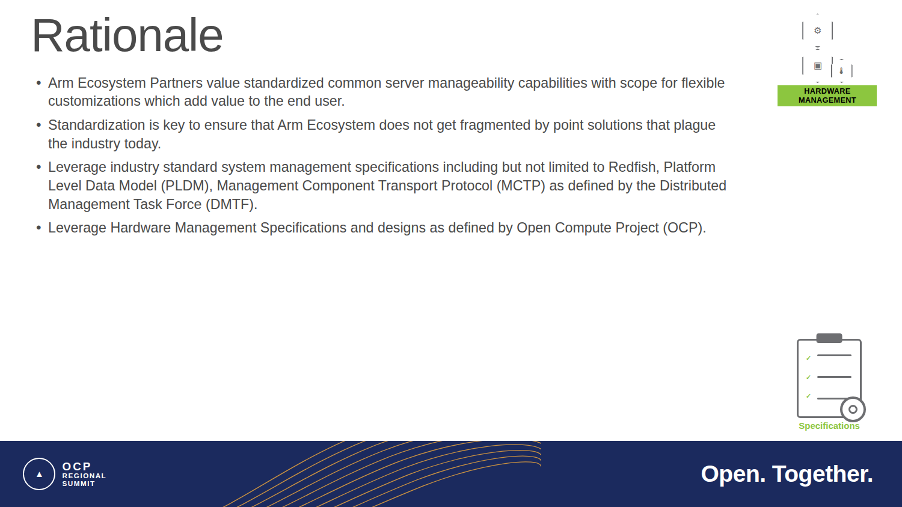Rationale
⚙
▣
🌡
HARDWARE
MANAGEMENT
Arm Ecosystem Partners value standardized common server manageability capabilities with scope for flexible customizations which add value to the end user.
Standardization is key to ensure that Arm Ecosystem does not get fragmented by point solutions that plague the industry today.
Leverage industry standard system management specifications including but not limited to Redfish, Platform Level Data Model (PLDM), Management Component Transport Protocol (MCTP) as defined by the Distributed Management Task Force (DMTF).
Leverage Hardware Management Specifications and designs as defined by Open Compute Project (OCP).
✓✓✓
Specifications
▲
OCP REGIONAL
SUMMIT
Open. Together.